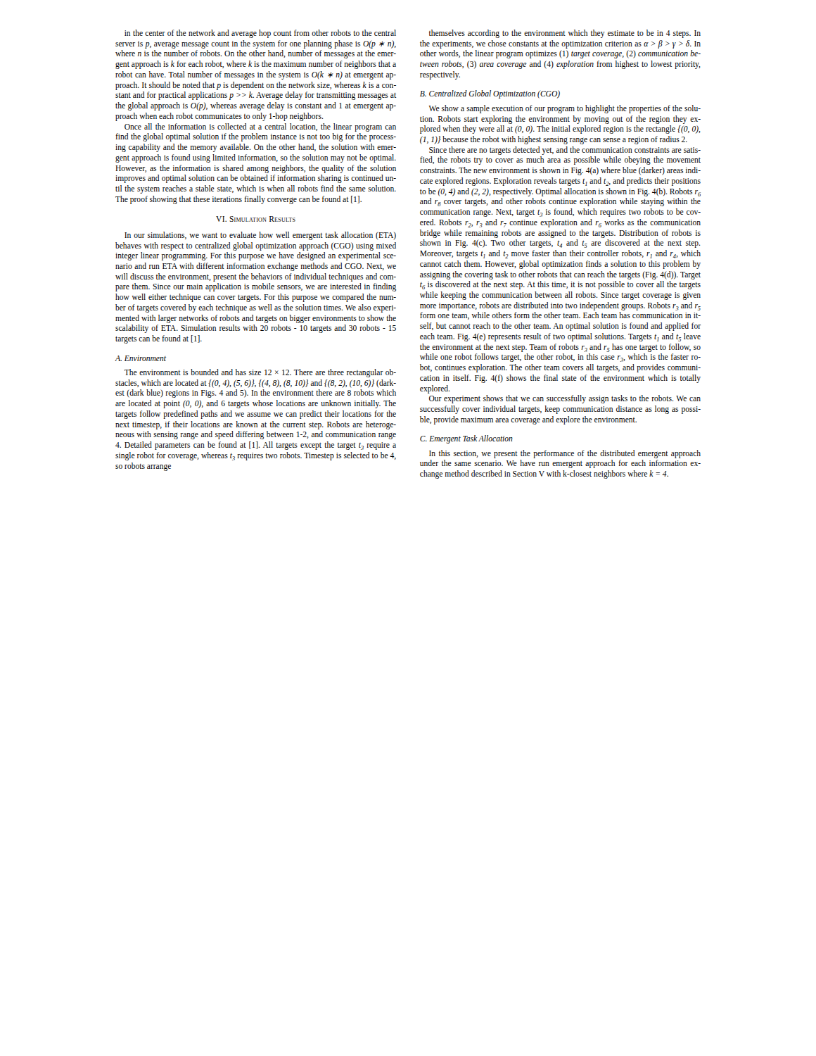in the center of the network and average hop count from other robots to the central server is p, average message count in the system for one planning phase is O(p ∗ n), where n is the number of robots. On the other hand, number of messages at the emergent approach is k for each robot, where k is the maximum number of neighbors that a robot can have. Total number of messages in the system is O(k ∗ n) at emergent approach. It should be noted that p is dependent on the network size, whereas k is a constant and for practical applications p >> k. Average delay for transmitting messages at the global approach is O(p), whereas average delay is constant and 1 at emergent approach when each robot communicates to only 1-hop neighbors.
Once all the information is collected at a central location, the linear program can find the global optimal solution if the problem instance is not too big for the processing capability and the memory available. On the other hand, the solution with emergent approach is found using limited information, so the solution may not be optimal. However, as the information is shared among neighbors, the quality of the solution improves and optimal solution can be obtained if information sharing is continued until the system reaches a stable state, which is when all robots find the same solution. The proof showing that these iterations finally converge can be found at [1].
VI. Simulation Results
In our simulations, we want to evaluate how well emergent task allocation (ETA) behaves with respect to centralized global optimization approach (CGO) using mixed integer linear programming. For this purpose we have designed an experimental scenario and run ETA with different information exchange methods and CGO. Next, we will discuss the environment, present the behaviors of individual techniques and compare them. Since our main application is mobile sensors, we are interested in finding how well either technique can cover targets. For this purpose we compared the number of targets covered by each technique as well as the solution times. We also experimented with larger networks of robots and targets on bigger environments to show the scalability of ETA. Simulation results with 20 robots - 10 targets and 30 robots - 15 targets can be found at [1].
A. Environment
The environment is bounded and has size 12 × 12. There are three rectangular obstacles, which are located at {(0, 4), (5, 6)}, {(4, 8), (8, 10)} and {(8, 2), (10, 6)} (darkest (dark blue) regions in Figs. 4 and 5). In the environment there are 8 robots which are located at point (0, 0), and 6 targets whose locations are unknown initially. The targets follow predefined paths and we assume we can predict their locations for the next timestep, if their locations are known at the current step. Robots are heterogeneous with sensing range and speed differing between 1-2, and communication range 4. Detailed parameters can be found at [1]. All targets except the target t3 require a single robot for coverage, whereas t3 requires two robots. Timestep is selected to be 4, so robots arrange
themselves according to the environment which they estimate to be in 4 steps. In the experiments, we chose constants at the optimization criterion as α > β > γ > δ. In other words, the linear program optimizes (1) target coverage, (2) communication between robots, (3) area coverage and (4) exploration from highest to lowest priority, respectively.
B. Centralized Global Optimization (CGO)
We show a sample execution of our program to highlight the properties of the solution. Robots start exploring the environment by moving out of the region they explored when they were all at (0, 0). The initial explored region is the rectangle {(0, 0), (1, 1)} because the robot with highest sensing range can sense a region of radius 2.
Since there are no targets detected yet, and the communication constraints are satisfied, the robots try to cover as much area as possible while obeying the movement constraints. The new environment is shown in Fig. 4(a) where blue (darker) areas indicate explored regions. Exploration reveals targets t1 and t2, and predicts their positions to be (0, 4) and (2, 2), respectively. Optimal allocation is shown in Fig. 4(b). Robots r6 and r8 cover targets, and other robots continue exploration while staying within the communication range. Next, target t3 is found, which requires two robots to be covered. Robots r2, r3 and r7 continue exploration and r6 works as the communication bridge while remaining robots are assigned to the targets. Distribution of robots is shown in Fig. 4(c). Two other targets, t4 and t5 are discovered at the next step. Moreover, targets t1 and t2 move faster than their controller robots, r1 and r4, which cannot catch them. However, global optimization finds a solution to this problem by assigning the covering task to other robots that can reach the targets (Fig. 4(d)). Target t6 is discovered at the next step. At this time, it is not possible to cover all the targets while keeping the communication between all robots. Since target coverage is given more importance, robots are distributed into two independent groups. Robots r3 and r5 form one team, while others form the other team. Each team has communication in itself, but cannot reach to the other team. An optimal solution is found and applied for each team. Fig. 4(e) represents result of two optimal solutions. Targets t1 and t5 leave the environment at the next step. Team of robots r3 and r5 has one target to follow, so while one robot follows target, the other robot, in this case r3, which is the faster robot, continues exploration. The other team covers all targets, and provides communication in itself. Fig. 4(f) shows the final state of the environment which is totally explored.
Our experiment shows that we can successfully assign tasks to the robots. We can successfully cover individual targets, keep communication distance as long as possible, provide maximum area coverage and explore the environment.
C. Emergent Task Allocation
In this section, we present the performance of the distributed emergent approach under the same scenario. We have run emergent approach for each information exchange method described in Section V with k-closest neighbors where k = 4.